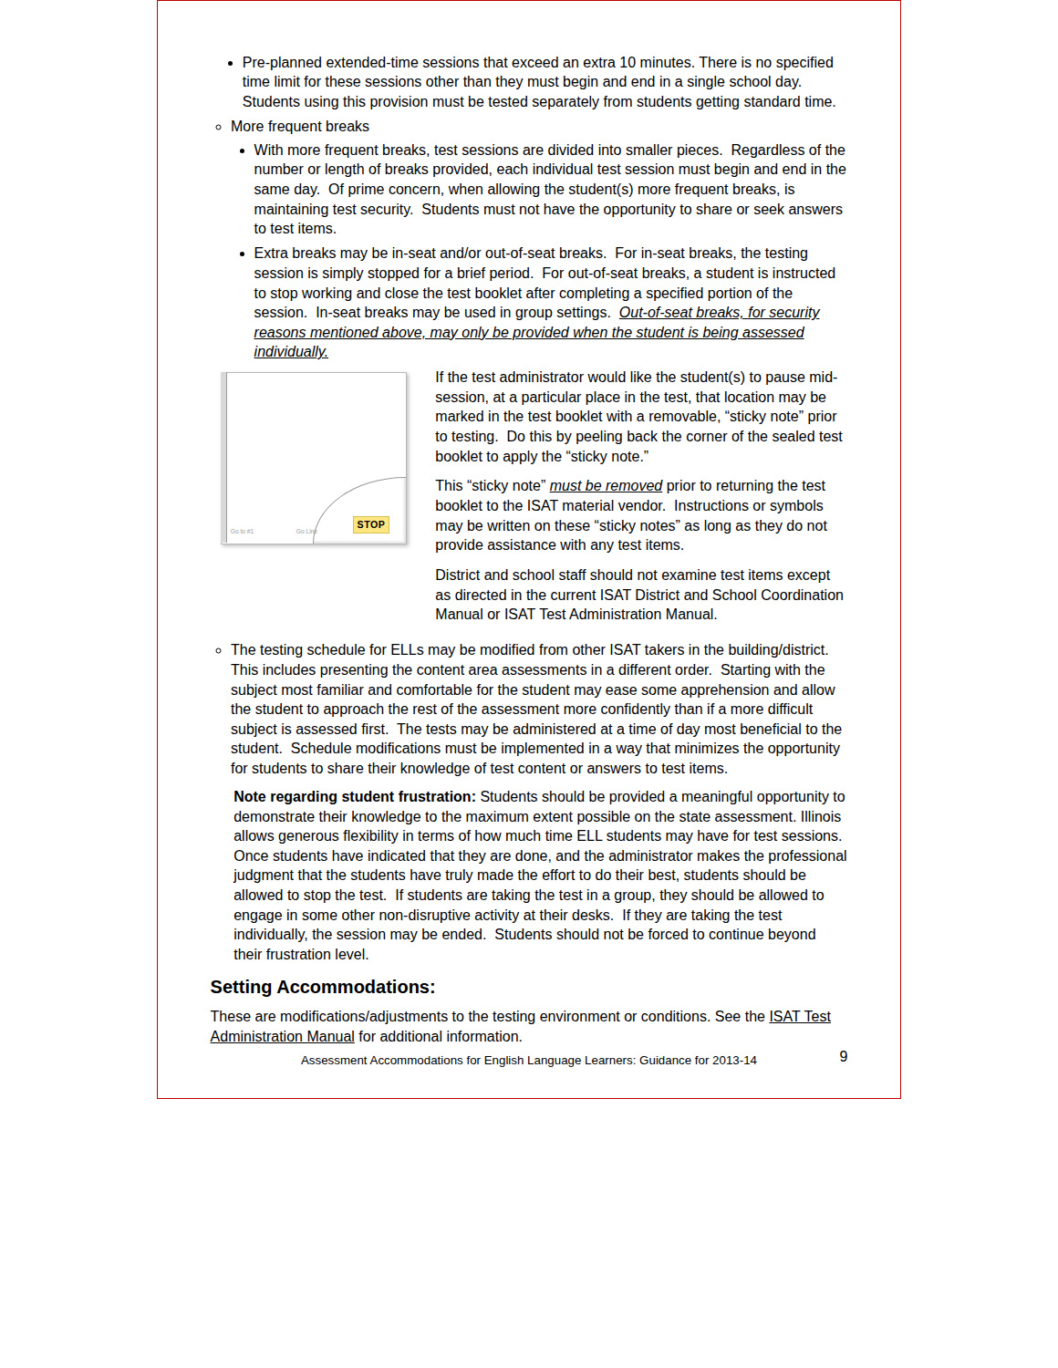Pre-planned extended-time sessions that exceed an extra 10 minutes. There is no specified time limit for these sessions other than they must begin and end in a single school day. Students using this provision must be tested separately from students getting standard time.
More frequent breaks
With more frequent breaks, test sessions are divided into smaller pieces. Regardless of the number or length of breaks provided, each individual test session must begin and end in the same day. Of prime concern, when allowing the student(s) more frequent breaks, is maintaining test security. Students must not have the opportunity to share or seek answers to test items.
Extra breaks may be in-seat and/or out-of-seat breaks. For in-seat breaks, the testing session is simply stopped for a brief period. For out-of-seat breaks, a student is instructed to stop working and close the test booklet after completing a specified portion of the session. In-seat breaks may be used in group settings. Out-of-seat breaks, for security reasons mentioned above, may only be provided when the student is being assessed individually.
STOP
Go to #1
Go Line
If the test administrator would like the student(s) to pause mid-session, at a particular place in the test, that location may be marked in the test booklet with a removable, “sticky note” prior to testing. Do this by peeling back the corner of the sealed test booklet to apply the “sticky note.”
This “sticky note” must be removed prior to returning the test booklet to the ISAT material vendor. Instructions or symbols may be written on these “sticky notes” as long as they do not provide assistance with any test items.
District and school staff should not examine test items except as directed in the current ISAT District and School Coordination Manual or ISAT Test Administration Manual.
The testing schedule for ELLs may be modified from other ISAT takers in the building/district. This includes presenting the content area assessments in a different order. Starting with the subject most familiar and comfortable for the student may ease some apprehension and allow the student to approach the rest of the assessment more confidently than if a more difficult subject is assessed first. The tests may be administered at a time of day most beneficial to the student. Schedule modifications must be implemented in a way that minimizes the opportunity for students to share their knowledge of test content or answers to test items.
Note regarding student frustration: Students should be provided a meaningful opportunity to demonstrate their knowledge to the maximum extent possible on the state assessment. Illinois allows generous flexibility in terms of how much time ELL students may have for test sessions. Once students have indicated that they are done, and the administrator makes the professional judgment that the students have truly made the effort to do their best, students should be allowed to stop the test. If students are taking the test in a group, they should be allowed to engage in some other non-disruptive activity at their desks. If they are taking the test individually, the session may be ended. Students should not be forced to continue beyond their frustration level.
Setting Accommodations:
These are modifications/adjustments to the testing environment or conditions. See the ISAT Test Administration Manual for additional information.
Assessment Accommodations for English Language Learners: Guidance for 2013-14
9